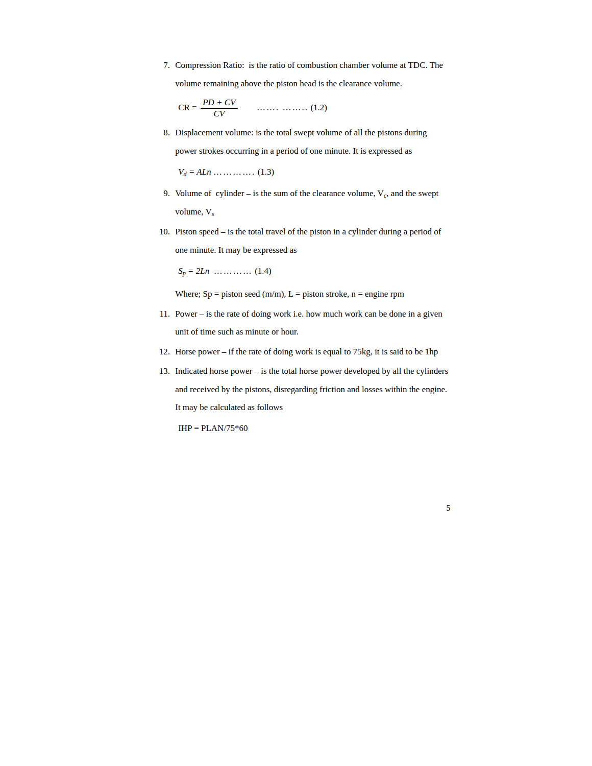Compression Ratio: is the ratio of combustion chamber volume at TDC. The volume remaining above the piston head is the clearance volume.
CR = PD + CV CV ……. …….. (1.2)
Displacement volume: is the total swept volume of all the pistons during power strokes occurring in a period of one minute. It is expressed as
Vd = ALn …………. (1.3)
Volume of cylinder – is the sum of the clearance volume, Vc, and the swept volume, Vs
Piston speed – is the total travel of the piston in a cylinder during a period of one minute. It may be expressed as
Sp = 2Ln ………… (1.4)
Where; Sp = piston seed (m/m), L = piston stroke, n = engine rpm
Power – is the rate of doing work i.e. how much work can be done in a given unit of time such as minute or hour.
Horse power – if the rate of doing work is equal to 75kg, it is said to be 1hp
Indicated horse power – is the total horse power developed by all the cylinders and received by the pistons, disregarding friction and losses within the engine. It may be calculated as follows
IHP = PLAN/75*60
5